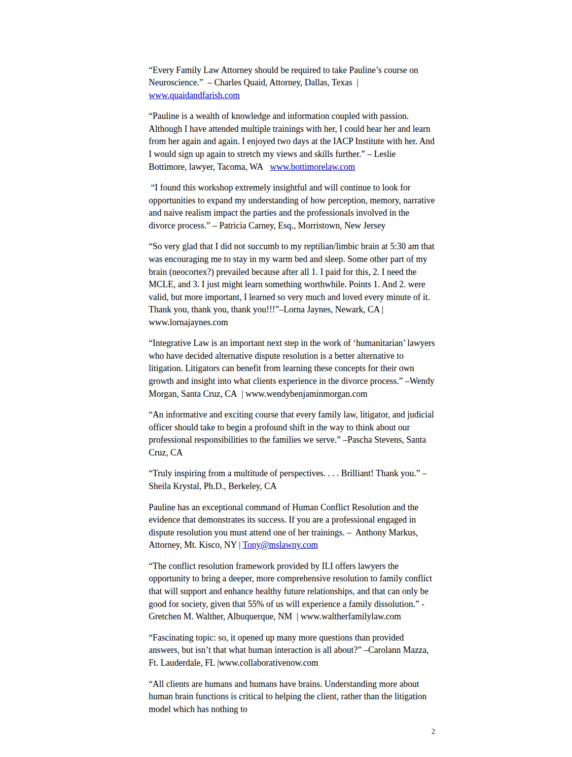“Every Family Law Attorney should be required to take Pauline’s course on Neuroscience.” – Charles Quaid, Attorney, Dallas, Texas | www.quaidandfarish.com
“Pauline is a wealth of knowledge and information coupled with passion. Although I have attended multiple trainings with her, I could hear her and learn from her again and again. I enjoyed two days at the IACP Institute with her. And I would sign up again to stretch my views and skills further.” – Leslie Bottimore, lawyer, Tacoma, WA www.bottimorelaw.com
“I found this workshop extremely insightful and will continue to look for opportunities to expand my understanding of how perception, memory, narrative and naive realism impact the parties and the professionals involved in the divorce process.” – Patricia Carney, Esq., Morristown, New Jersey
“So very glad that I did not succumb to my reptilian/limbic brain at 5:30 am that was encouraging me to stay in my warm bed and sleep. Some other part of my brain (neocortex?) prevailed because after all 1. I paid for this, 2. I need the MCLE, and 3. I just might learn something worthwhile. Points 1. And 2. were valid, but more important, I learned so very much and loved every minute of it. Thank you, thank you, thank you!!!”–Lorna Jaynes, Newark, CA | www.lornajaynes.com
“Integrative Law is an important next step in the work of ‘humanitarian’ lawyers who have decided alternative dispute resolution is a better alternative to litigation. Litigators can benefit from learning these concepts for their own growth and insight into what clients experience in the divorce process.” –Wendy Morgan, Santa Cruz, CA | www.wendybenjaminmorgan.com
“An informative and exciting course that every family law, litigator, and judicial officer should take to begin a profound shift in the way to think about our professional responsibilities to the families we serve.” –Pascha Stevens, Santa Cruz, CA
“Truly inspiring from a multitude of perspectives. . . . Brilliant! Thank you.” –Sheila Krystal, Ph.D., Berkeley, CA
Pauline has an exceptional command of Human Conflict Resolution and the evidence that demonstrates its success. If you are a professional engaged in dispute resolution you must attend one of her trainings. – Anthony Markus, Attorney, Mt. Kisco, NY | Tony@mslawny.com
“The conflict resolution framework provided by ILI offers lawyers the opportunity to bring a deeper, more comprehensive resolution to family conflict that will support and enhance healthy future relationships, and that can only be good for society, given that 55% of us will experience a family dissolution.” -Gretchen M. Walther, Albuquerque, NM | www.waltherfamilylaw.com
“Fascinating topic: so, it opened up many more questions than provided answers, but isn’t that what human interaction is all about?” –Carolann Mazza, Ft. Lauderdale, FL |www.collaborativenow.com
“All clients are humans and humans have brains. Understanding more about human brain functions is critical to helping the client, rather than the litigation model which has nothing to
2